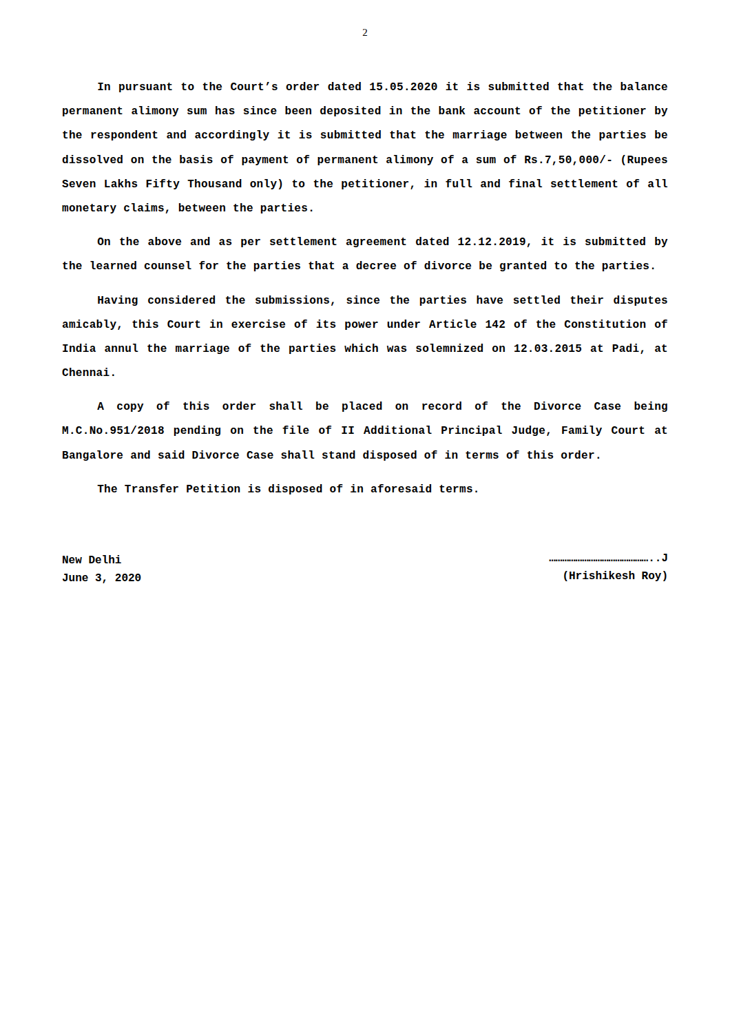2
In pursuant to the Court’s order dated 15.05.2020 it is submitted that the balance permanent alimony sum has since been deposited in the bank account of the petitioner by the respondent and accordingly it is submitted that the marriage between the parties be dissolved on the basis of payment of permanent alimony of a sum of Rs.7,50,000/- (Rupees Seven Lakhs Fifty Thousand only) to the petitioner, in full and final settlement of all monetary claims, between the parties.
On the above and as per settlement agreement dated 12.12.2019, it is submitted by the learned counsel for the parties that a decree of divorce be granted to the parties.
Having considered the submissions, since the parties have settled their disputes amicably, this Court in exercise of its power under Article 142 of the Constitution of India annul the marriage of the parties which was solemnized on 12.03.2015 at Padi, at Chennai.
A copy of this order shall be placed on record of the Divorce Case being M.C.No.951/2018 pending on the file of II Additional Principal Judge, Family Court at Bangalore and said Divorce Case shall stand disposed of in terms of this order.
The Transfer Petition is disposed of in aforesaid terms.
………………………………………..J
(Hrishikesh Roy)
New Delhi
June 3, 2020